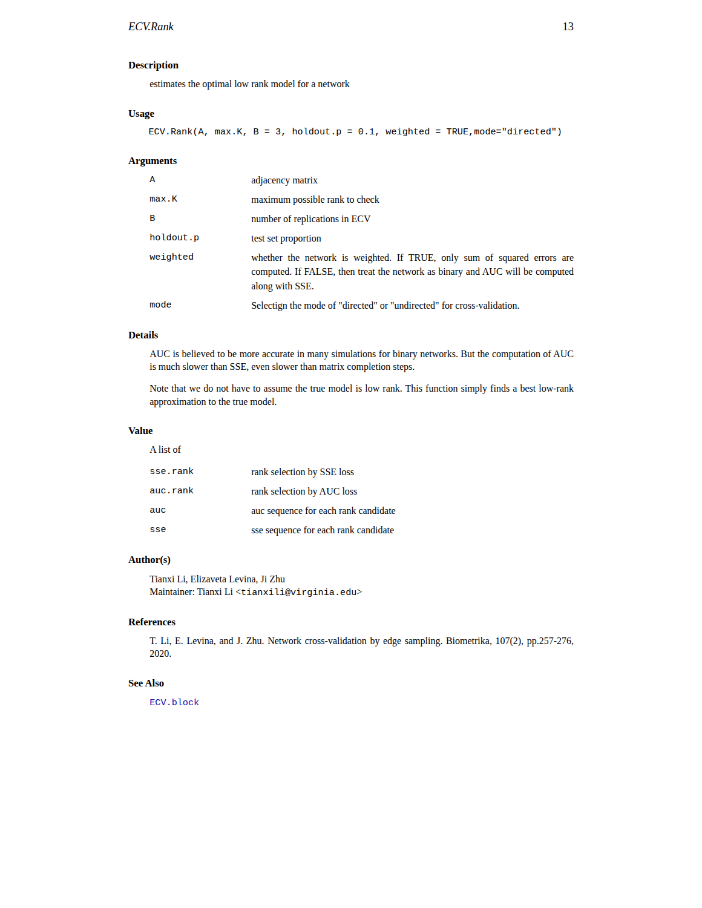ECV.Rank 13
Description
estimates the optimal low rank model for a network
Usage
ECV.Rank(A, max.K, B = 3, holdout.p = 0.1, weighted = TRUE,mode="directed")
Arguments
A
adjacency matrix
max.K
maximum possible rank to check
B
number of replications in ECV
holdout.p
test set proportion
weighted
whether the network is weighted. If TRUE, only sum of squared errors are computed. If FALSE, then treat the network as binary and AUC will be computed along with SSE.
mode
Selectign the mode of "directed" or "undirected" for cross-validation.
Details
AUC is believed to be more accurate in many simulations for binary networks. But the computation of AUC is much slower than SSE, even slower than matrix completion steps.
Note that we do not have to assume the true model is low rank. This function simply finds a best low-rank approximation to the true model.
Value
A list of
sse.rank
rank selection by SSE loss
auc.rank
rank selection by AUC loss
auc
auc sequence for each rank candidate
sse
sse sequence for each rank candidate
Author(s)
Tianxi Li, Elizaveta Levina, Ji Zhu Maintainer: Tianxi Li <tianxili@virginia.edu>
References
T. Li, E. Levina, and J. Zhu. Network cross-validation by edge sampling. Biometrika, 107(2), pp.257-276, 2020.
See Also
ECV.block